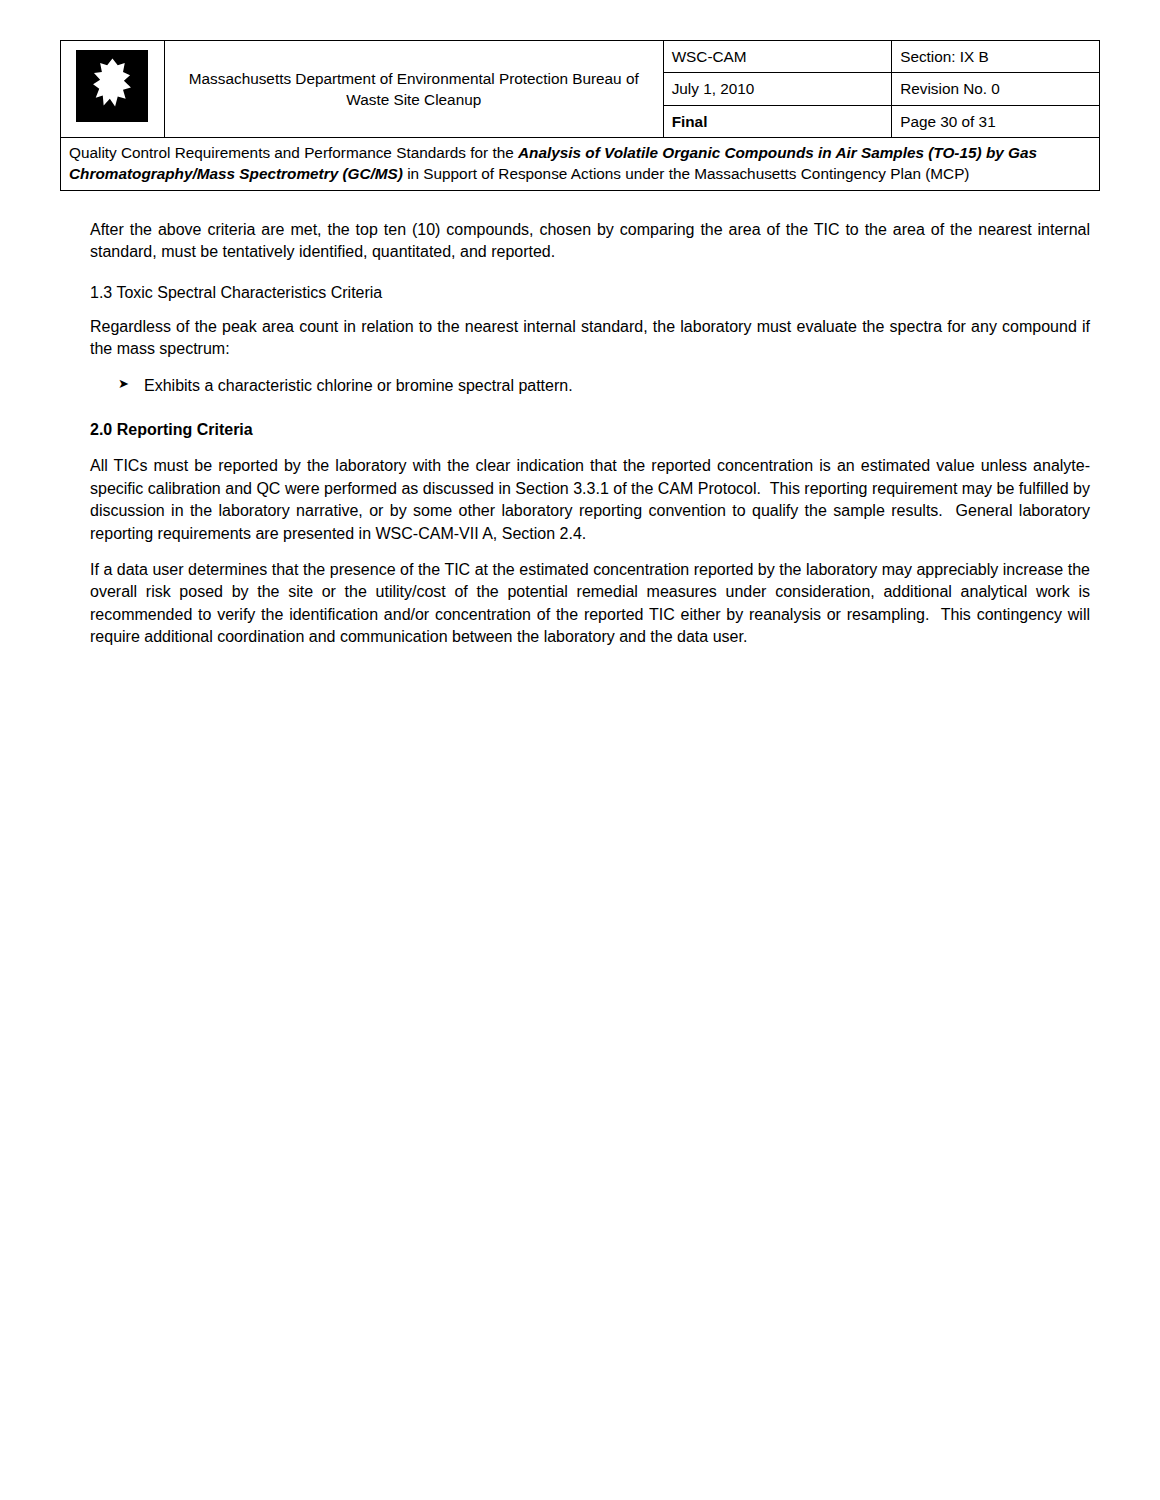| | Massachusetts Department of Environmental Protection Bureau of Waste Site Cleanup | WSC-CAM | Section: IX B |
| July 1, 2010 | Revision No. 0 |
| Final | Page 30 of 31 |
| Quality Control Requirements and Performance Standards for the Analysis of Volatile Organic Compounds in Air Samples (TO-15) by Gas Chromatography/Mass Spectrometry (GC/MS) in Support of Response Actions under the Massachusetts Contingency Plan (MCP) |
After the above criteria are met, the top ten (10) compounds, chosen by comparing the area of the TIC to the area of the nearest internal standard, must be tentatively identified, quantitated, and reported.
1.3 Toxic Spectral Characteristics Criteria
Regardless of the peak area count in relation to the nearest internal standard, the laboratory must evaluate the spectra for any compound if the mass spectrum:
Exhibits a characteristic chlorine or bromine spectral pattern.
2.0 Reporting Criteria
All TICs must be reported by the laboratory with the clear indication that the reported concentration is an estimated value unless analyte-specific calibration and QC were performed as discussed in Section 3.3.1 of the CAM Protocol. This reporting requirement may be fulfilled by discussion in the laboratory narrative, or by some other laboratory reporting convention to qualify the sample results. General laboratory reporting requirements are presented in WSC-CAM-VII A, Section 2.4.
If a data user determines that the presence of the TIC at the estimated concentration reported by the laboratory may appreciably increase the overall risk posed by the site or the utility/cost of the potential remedial measures under consideration, additional analytical work is recommended to verify the identification and/or concentration of the reported TIC either by reanalysis or resampling. This contingency will require additional coordination and communication between the laboratory and the data user.